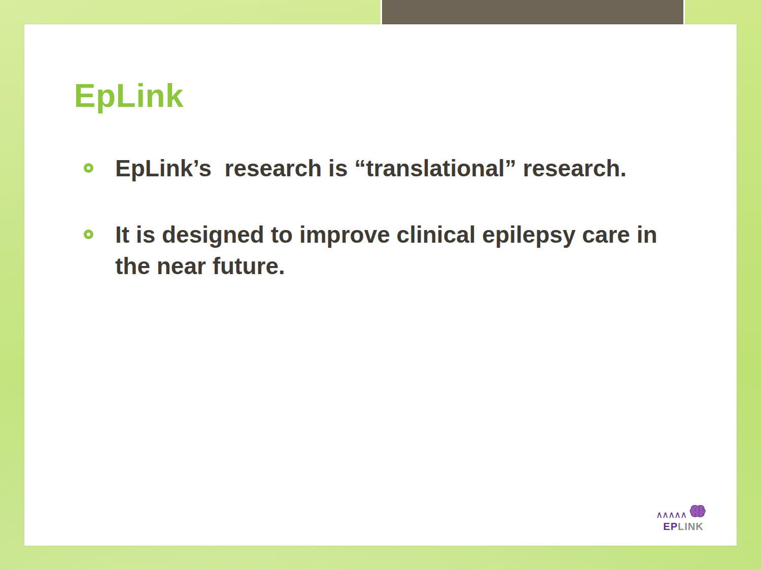EpLink
EpLink’s research is “translational” research.
It is designed to improve clinical epilepsy care in the near future.
∧∧∧∧∧
EP LINK